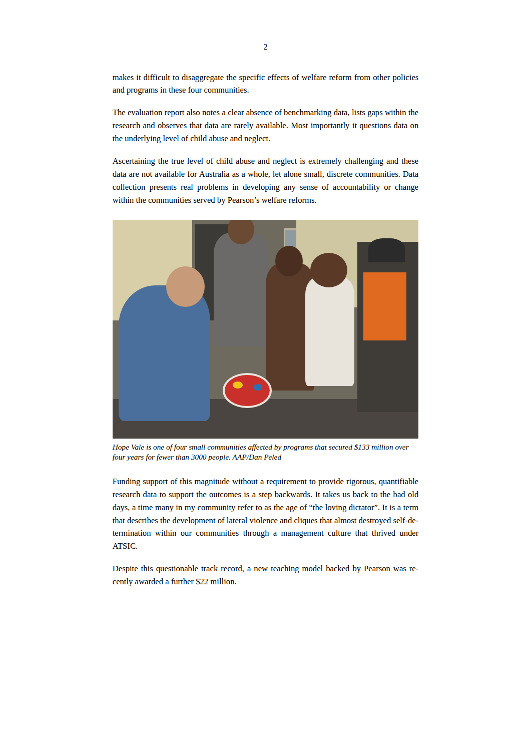2
makes it difficult to disaggregate the specific effects of welfare reform from other policies and programs in these four communities.
The evaluation report also notes a clear absence of benchmarking data, lists gaps within the research and observes that data are rarely available. Most importantly it questions data on the underlying level of child abuse and neglect.
Ascertaining the true level of child abuse and neglect is extremely challenging and these data are not available for Australia as a whole, let alone small, discrete communities. Data collection presents real problems in developing any sense of accountability or change within the communities served by Pearson’s welfare reforms.
Hope Vale is one of four small communities affected by programs that secured $133 million over four years for fewer than 3000 people. AAP/Dan Peled
Funding support of this magnitude without a requirement to provide rigorous, quantifiable research data to support the outcomes is a step backwards. It takes us back to the bad old days, a time many in my community refer to as the age of “the loving dictator”. It is a term that describes the development of lateral violence and cliques that almost destroyed self-determination within our communities through a management culture that thrived under ATSIC.
Despite this questionable track record, a new teaching model backed by Pearson was recently awarded a further $22 million.